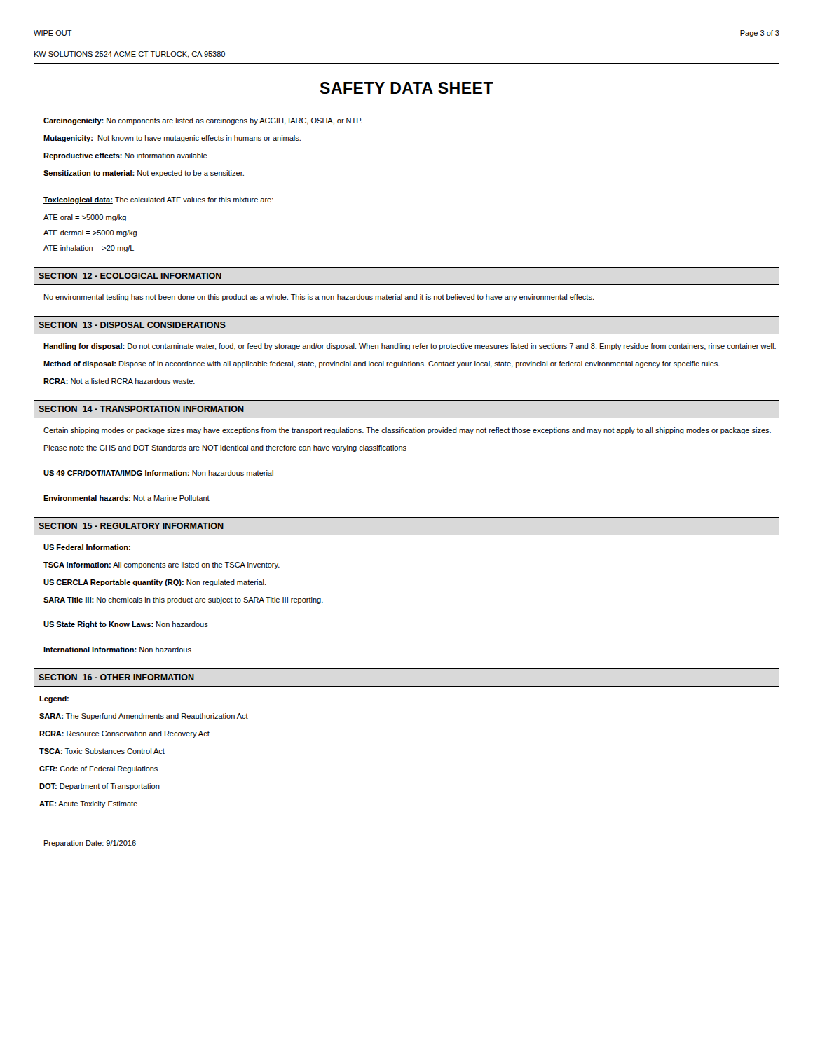WIPE OUT Page 3 of 3
KW SOLUTIONS 2524 ACME CT TURLOCK, CA 95380
SAFETY DATA SHEET
Carcinogenicity: No components are listed as carcinogens by ACGIH, IARC, OSHA, or NTP.
Mutagenicity: Not known to have mutagenic effects in humans or animals.
Reproductive effects: No information available
Sensitization to material: Not expected to be a sensitizer.
Toxicological data: The calculated ATE values for this mixture are:
ATE oral = >5000 mg/kg
ATE dermal = >5000 mg/kg
ATE inhalation = >20 mg/L
SECTION 12 - ECOLOGICAL INFORMATION
No environmental testing has not been done on this product as a whole. This is a non-hazardous material and it is not believed to have any environmental effects.
SECTION 13 - DISPOSAL CONSIDERATIONS
Handling for disposal: Do not contaminate water, food, or feed by storage and/or disposal. When handling refer to protective measures listed in sections 7 and 8. Empty residue from containers, rinse container well.
Method of disposal: Dispose of in accordance with all applicable federal, state, provincial and local regulations. Contact your local, state, provincial or federal environmental agency for specific rules.
RCRA: Not a listed RCRA hazardous waste.
SECTION 14 - TRANSPORTATION INFORMATION
Certain shipping modes or package sizes may have exceptions from the transport regulations. The classification provided may not reflect those exceptions and may not apply to all shipping modes or package sizes.
Please note the GHS and DOT Standards are NOT identical and therefore can have varying classifications
US 49 CFR/DOT/IATA/IMDG Information: Non hazardous material
Environmental hazards: Not a Marine Pollutant
SECTION 15 - REGULATORY INFORMATION
US Federal Information:
TSCA information: All components are listed on the TSCA inventory.
US CERCLA Reportable quantity (RQ): Non regulated material.
SARA Title III: No chemicals in this product are subject to SARA Title III reporting.
US State Right to Know Laws: Non hazardous
International Information: Non hazardous
SECTION 16 - OTHER INFORMATION
Legend:
SARA: The Superfund Amendments and Reauthorization Act
RCRA: Resource Conservation and Recovery Act
TSCA: Toxic Substances Control Act
CFR: Code of Federal Regulations
DOT: Department of Transportation
ATE: Acute Toxicity Estimate
Preparation Date: 9/1/2016